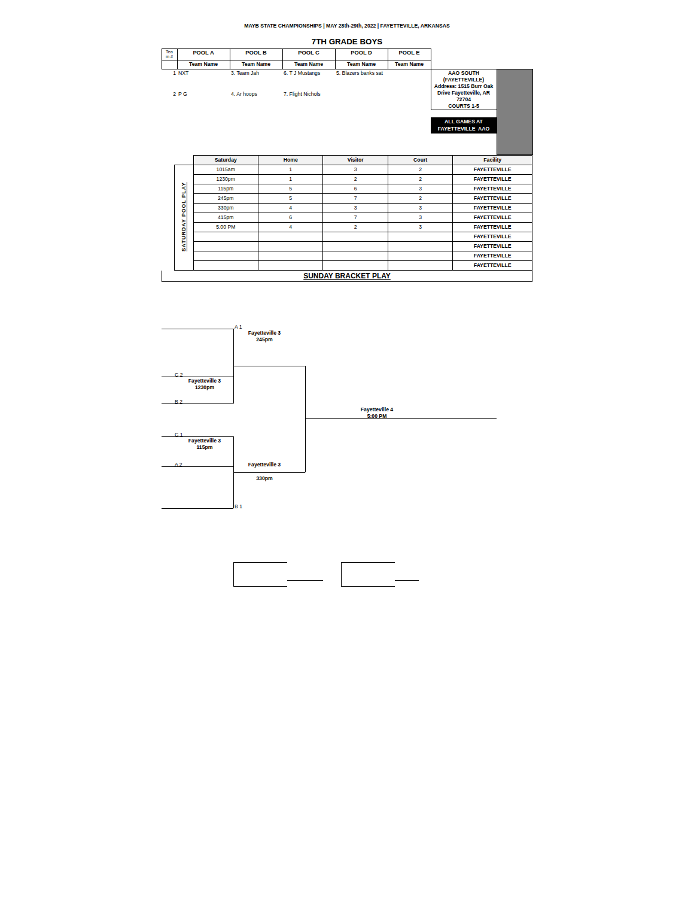MAYB STATE CHAMPIONSHIPS | MAY 28th-29th, 2022 | FAYETTEVILLE, ARKANSAS
7TH GRADE BOYS
| Tea m # | POOL A | POOL B | POOL C | POOL D | POOL E | | |
| | Team Name | Team Name | Team Name | Team Name | Team Name |
| 1 | NXT | 3. Team Jah | 6. T J Mustangs | 5. Blazers banks sat | | AAO SOUTH (FAYETTEVILLE) Address: 1515 Burr Oak Drive Fayetteville, AR 72704 COURTS 1-5 | |
| 2 | P G | 4. Ar hoops | 7. Flight Nichols | | |
| | | | | | | ALL GAMES AT FAYETTEVILLE AAO |
| | | Saturday | Home | Visitor | Court | Facility |
| | SATURDAY POOL PLAY | 1015am | 1 | 3 | 2 | FAYETTEVILLE |
| | 1230pm | 1 | 2 | 2 | FAYETTEVILLE |
| | 115pm | 5 | 6 | 3 | FAYETTEVILLE |
| | 245pm | 5 | 7 | 2 | FAYETTEVILLE |
| | 330pm | 4 | 3 | 3 | FAYETTEVILLE |
| | 415pm | 6 | 7 | 3 | FAYETTEVILLE |
| | 5:00 PM | 4 | 2 | 3 | FAYETTEVILLE |
| | | | | | FAYETTEVILLE |
| | | | | | FAYETTEVILLE |
| | | | | | FAYETTEVILLE |
| | | | | | FAYETTEVILLE |
SUNDAY BRACKET PLAY
A 1
C 2
Fayetteville 3
1230pm
B 2
Fayetteville 3
245pm
C 1
Fayetteville 3
115pm
A 2
B 1
Fayetteville 3
330pm
Fayetteville 4
5:00 PM